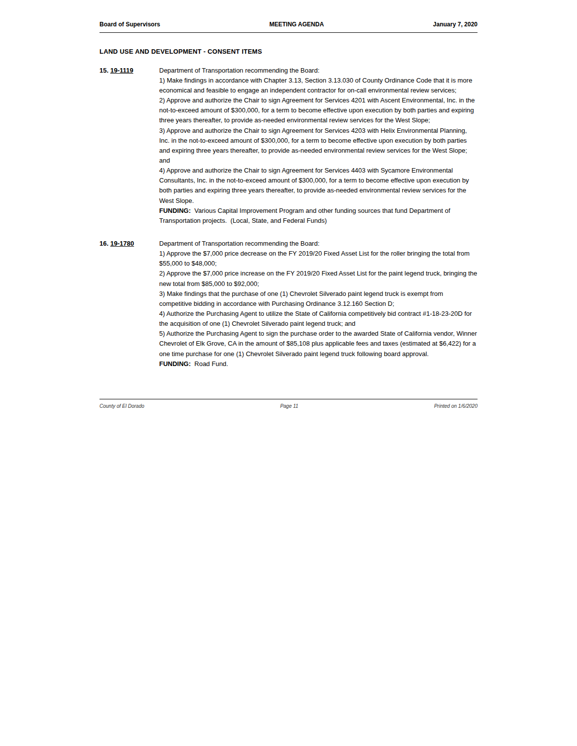Board of Supervisors
MEETING AGENDA
January 7, 2020
LAND USE AND DEVELOPMENT - CONSENT ITEMS
15. 19-1119
Department of Transportation recommending the Board:
1) Make findings in accordance with Chapter 3.13, Section 3.13.030 of County Ordinance Code that it is more economical and feasible to engage an independent contractor for on-call environmental review services;
2) Approve and authorize the Chair to sign Agreement for Services 4201 with Ascent Environmental, Inc. in the not-to-exceed amount of $300,000, for a term to become effective upon execution by both parties and expiring three years thereafter, to provide as-needed environmental review services for the West Slope;
3) Approve and authorize the Chair to sign Agreement for Services 4203 with Helix Environmental Planning, Inc. in the not-to-exceed amount of $300,000, for a term to become effective upon execution by both parties and expiring three years thereafter, to provide as-needed environmental review services for the West Slope; and
4) Approve and authorize the Chair to sign Agreement for Services 4403 with Sycamore Environmental Consultants, Inc. in the not-to-exceed amount of $300,000, for a term to become effective upon execution by both parties and expiring three years thereafter, to provide as-needed environmental review services for the West Slope.
FUNDING: Various Capital Improvement Program and other funding sources that fund Department of Transportation projects. (Local, State, and Federal Funds)
16. 19-1780
Department of Transportation recommending the Board:
1) Approve the $7,000 price decrease on the FY 2019/20 Fixed Asset List for the roller bringing the total from $55,000 to $48,000;
2) Approve the $7,000 price increase on the FY 2019/20 Fixed Asset List for the paint legend truck, bringing the new total from $85,000 to $92,000;
3) Make findings that the purchase of one (1) Chevrolet Silverado paint legend truck is exempt from competitive bidding in accordance with Purchasing Ordinance 3.12.160 Section D;
4) Authorize the Purchasing Agent to utilize the State of California competitively bid contract #1-18-23-20D for the acquisition of one (1) Chevrolet Silverado paint legend truck; and
5) Authorize the Purchasing Agent to sign the purchase order to the awarded State of California vendor, Winner Chevrolet of Elk Grove, CA in the amount of $85,108 plus applicable fees and taxes (estimated at $6,422) for a one time purchase for one (1) Chevrolet Silverado paint legend truck following board approval.
FUNDING: Road Fund.
County of El Dorado
Page 11
Printed on 1/6/2020